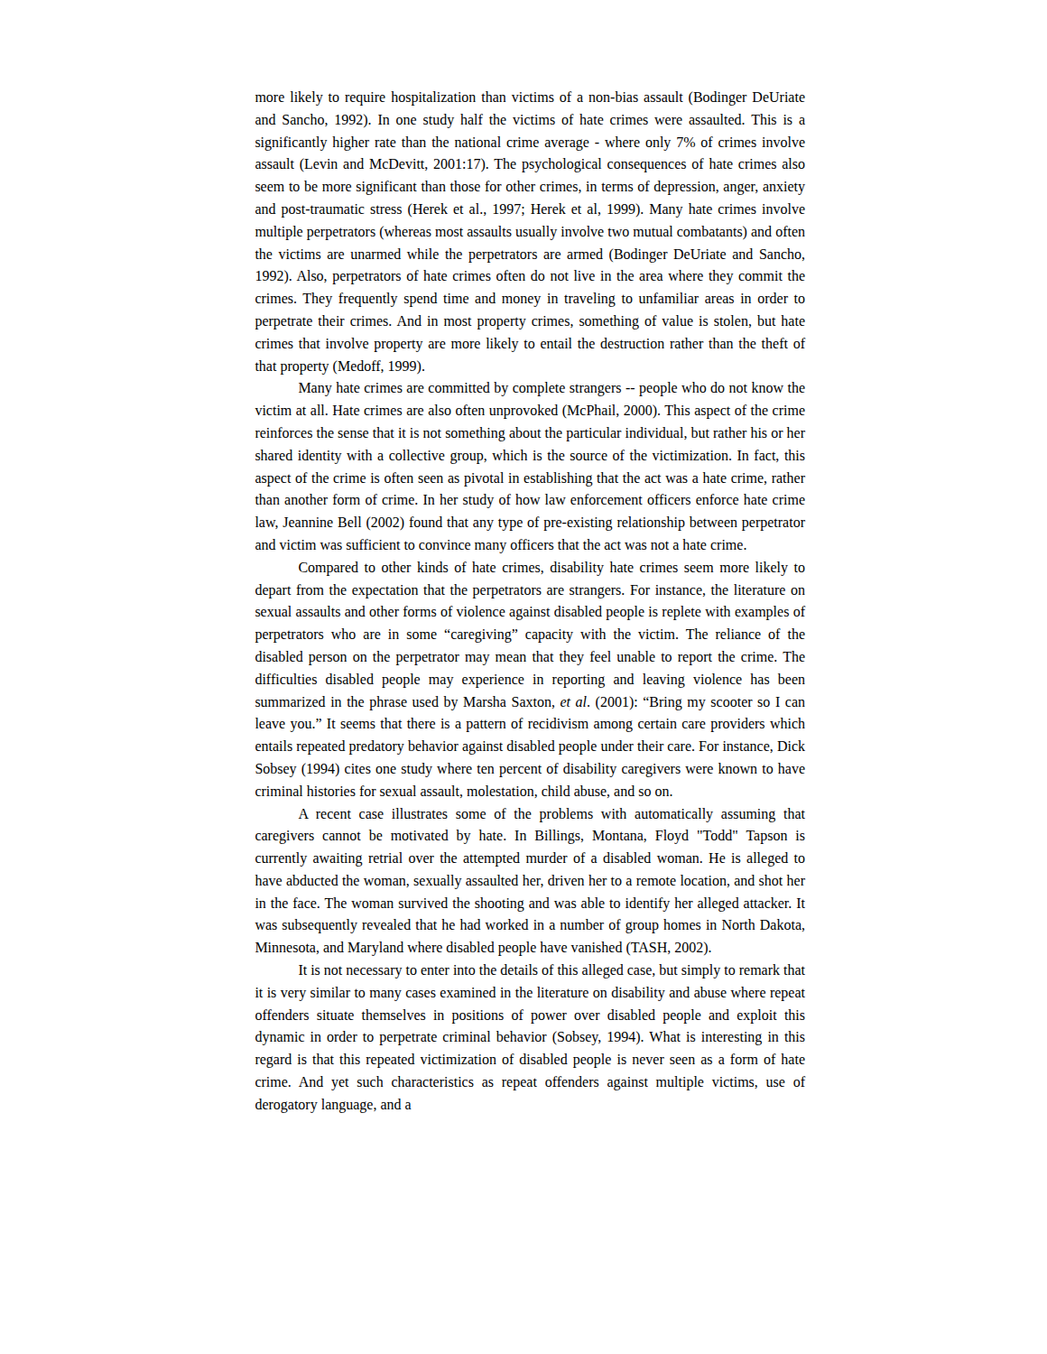more likely to require hospitalization than victims of a non-bias assault (Bodinger DeUriate and Sancho, 1992). In one study half the victims of hate crimes were assaulted. This is a significantly higher rate than the national crime average - where only 7% of crimes involve assault (Levin and McDevitt, 2001:17). The psychological consequences of hate crimes also seem to be more significant than those for other crimes, in terms of depression, anger, anxiety and post-traumatic stress (Herek et al., 1997; Herek et al, 1999). Many hate crimes involve multiple perpetrators (whereas most assaults usually involve two mutual combatants) and often the victims are unarmed while the perpetrators are armed (Bodinger DeUriate and Sancho, 1992). Also, perpetrators of hate crimes often do not live in the area where they commit the crimes. They frequently spend time and money in traveling to unfamiliar areas in order to perpetrate their crimes. And in most property crimes, something of value is stolen, but hate crimes that involve property are more likely to entail the destruction rather than the theft of that property (Medoff, 1999).
Many hate crimes are committed by complete strangers -- people who do not know the victim at all. Hate crimes are also often unprovoked (McPhail, 2000). This aspect of the crime reinforces the sense that it is not something about the particular individual, but rather his or her shared identity with a collective group, which is the source of the victimization. In fact, this aspect of the crime is often seen as pivotal in establishing that the act was a hate crime, rather than another form of crime. In her study of how law enforcement officers enforce hate crime law, Jeannine Bell (2002) found that any type of pre-existing relationship between perpetrator and victim was sufficient to convince many officers that the act was not a hate crime.
Compared to other kinds of hate crimes, disability hate crimes seem more likely to depart from the expectation that the perpetrators are strangers. For instance, the literature on sexual assaults and other forms of violence against disabled people is replete with examples of perpetrators who are in some “caregiving” capacity with the victim. The reliance of the disabled person on the perpetrator may mean that they feel unable to report the crime. The difficulties disabled people may experience in reporting and leaving violence has been summarized in the phrase used by Marsha Saxton, et al. (2001): “Bring my scooter so I can leave you.” It seems that there is a pattern of recidivism among certain care providers which entails repeated predatory behavior against disabled people under their care. For instance, Dick Sobsey (1994) cites one study where ten percent of disability caregivers were known to have criminal histories for sexual assault, molestation, child abuse, and so on.
A recent case illustrates some of the problems with automatically assuming that caregivers cannot be motivated by hate. In Billings, Montana, Floyd "Todd" Tapson is currently awaiting retrial over the attempted murder of a disabled woman. He is alleged to have abducted the woman, sexually assaulted her, driven her to a remote location, and shot her in the face. The woman survived the shooting and was able to identify her alleged attacker. It was subsequently revealed that he had worked in a number of group homes in North Dakota, Minnesota, and Maryland where disabled people have vanished (TASH, 2002).
It is not necessary to enter into the details of this alleged case, but simply to remark that it is very similar to many cases examined in the literature on disability and abuse where repeat offenders situate themselves in positions of power over disabled people and exploit this dynamic in order to perpetrate criminal behavior (Sobsey, 1994). What is interesting in this regard is that this repeated victimization of disabled people is never seen as a form of hate crime. And yet such characteristics as repeat offenders against multiple victims, use of derogatory language, and a